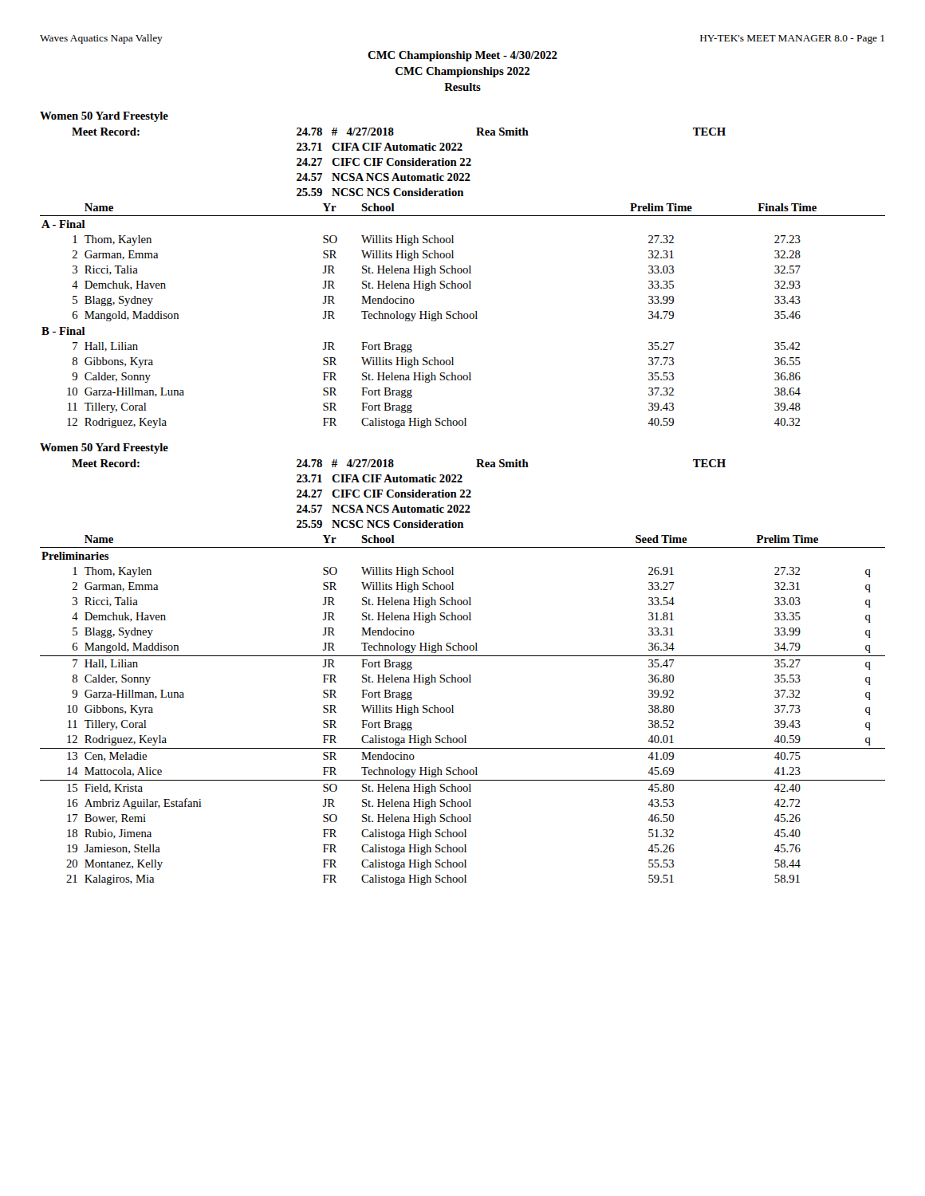Waves Aquatics Napa Valley
HY-TEK's MEET MANAGER 8.0 - Page 1
CMC Championship Meet - 4/30/2022
CMC Championships 2022
Results
Women 50 Yard Freestyle
| Meet Record: | 24.78 | # | 4/27/2018 | Rea Smith | TECH |
| | 23.71 | CIFA CIF Automatic 2022 |
| | 24.27 | CIFC CIF Consideration 22 |
| | 24.57 | NCSA NCS Automatic 2022 |
| | 25.59 | NCSC NCS Consideration |
| | Name | Yr | School | Prelim Time | Finals Time | |
| A - Final |
| 1 | Thom, Kaylen | SO | Willits High School | 27.32 | 27.23 | |
| 2 | Garman, Emma | SR | Willits High School | 32.31 | 32.28 | |
| 3 | Ricci, Talia | JR | St. Helena High School | 33.03 | 32.57 | |
| 4 | Demchuk, Haven | JR | St. Helena High School | 33.35 | 32.93 | |
| 5 | Blagg, Sydney | JR | Mendocino | 33.99 | 33.43 | |
| 6 | Mangold, Maddison | JR | Technology High School | 34.79 | 35.46 | |
| B - Final |
| 7 | Hall, Lilian | JR | Fort Bragg | 35.27 | 35.42 | |
| 8 | Gibbons, Kyra | SR | Willits High School | 37.73 | 36.55 | |
| 9 | Calder, Sonny | FR | St. Helena High School | 35.53 | 36.86 | |
| 10 | Garza-Hillman, Luna | SR | Fort Bragg | 37.32 | 38.64 | |
| 11 | Tillery, Coral | SR | Fort Bragg | 39.43 | 39.48 | |
| 12 | Rodriguez, Keyla | FR | Calistoga High School | 40.59 | 40.32 | |
Women 50 Yard Freestyle
| Meet Record: | 24.78 | # | 4/27/2018 | Rea Smith | TECH |
| | 23.71 | CIFA CIF Automatic 2022 |
| | 24.27 | CIFC CIF Consideration 22 |
| | 24.57 | NCSA NCS Automatic 2022 |
| | 25.59 | NCSC NCS Consideration |
| | Name | Yr | School | Seed Time | Prelim Time | |
| Preliminaries |
| 1 | Thom, Kaylen | SO | Willits High School | 26.91 | 27.32 | q |
| 2 | Garman, Emma | SR | Willits High School | 33.27 | 32.31 | q |
| 3 | Ricci, Talia | JR | St. Helena High School | 33.54 | 33.03 | q |
| 4 | Demchuk, Haven | JR | St. Helena High School | 31.81 | 33.35 | q |
| 5 | Blagg, Sydney | JR | Mendocino | 33.31 | 33.99 | q |
| 6 | Mangold, Maddison | JR | Technology High School | 36.34 | 34.79 | q |
| 7 | Hall, Lilian | JR | Fort Bragg | 35.47 | 35.27 | q |
| 8 | Calder, Sonny | FR | St. Helena High School | 36.80 | 35.53 | q |
| 9 | Garza-Hillman, Luna | SR | Fort Bragg | 39.92 | 37.32 | q |
| 10 | Gibbons, Kyra | SR | Willits High School | 38.80 | 37.73 | q |
| 11 | Tillery, Coral | SR | Fort Bragg | 38.52 | 39.43 | q |
| 12 | Rodriguez, Keyla | FR | Calistoga High School | 40.01 | 40.59 | q |
| 13 | Cen, Meladie | SR | Mendocino | 41.09 | 40.75 | |
| 14 | Mattocola, Alice | FR | Technology High School | 45.69 | 41.23 | |
| 15 | Field, Krista | SO | St. Helena High School | 45.80 | 42.40 | |
| 16 | Ambriz Aguilar, Estafani | JR | St. Helena High School | 43.53 | 42.72 | |
| 17 | Bower, Remi | SO | St. Helena High School | 46.50 | 45.26 | |
| 18 | Rubio, Jimena | FR | Calistoga High School | 51.32 | 45.40 | |
| 19 | Jamieson, Stella | FR | Calistoga High School | 45.26 | 45.76 | |
| 20 | Montanez, Kelly | FR | Calistoga High School | 55.53 | 58.44 | |
| 21 | Kalagiros, Mia | FR | Calistoga High School | 59.51 | 58.91 | |